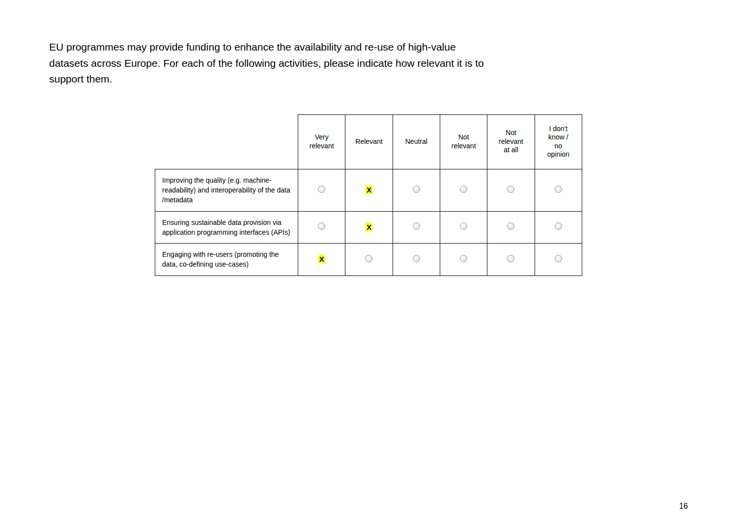EU programmes may provide funding to enhance the availability and re-use of high-value datasets across Europe. For each of the following activities, please indicate how relevant it is to support them.
| | Very relevant | Relevant | Neutral | Not relevant | Not relevant at all | I don't know / no opinion |
| --- | --- | --- | --- | --- | --- | --- |
| Improving the quality (e.g. machine-readability) and interoperability of the data /metadata | | X | | | | |
| Ensuring sustainable data provision via application programming interfaces (APIs) | | X | | | | |
| Engaging with re-users (promoting the data, co-defining use-cases) | X | | | | | |
16